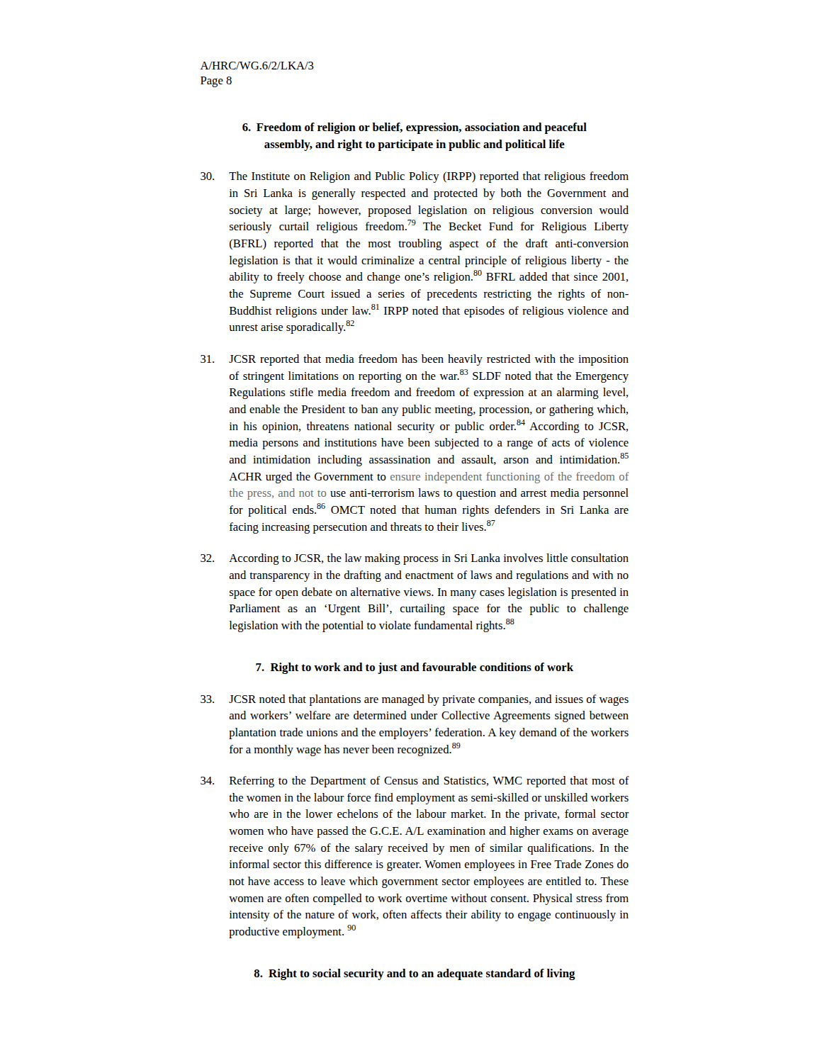A/HRC/WG.6/2/LKA/3
Page 8
6. Freedom of religion or belief, expression, association and peaceful assembly, and right to participate in public and political life
30. The Institute on Religion and Public Policy (IRPP) reported that religious freedom in Sri Lanka is generally respected and protected by both the Government and society at large; however, proposed legislation on religious conversion would seriously curtail religious freedom.79 The Becket Fund for Religious Liberty (BFRL) reported that the most troubling aspect of the draft anti-conversion legislation is that it would criminalize a central principle of religious liberty - the ability to freely choose and change one’s religion.80 BFRL added that since 2001, the Supreme Court issued a series of precedents restricting the rights of non-Buddhist religions under law.81 IRPP noted that episodes of religious violence and unrest arise sporadically.82
31. JCSR reported that media freedom has been heavily restricted with the imposition of stringent limitations on reporting on the war.83 SLDF noted that the Emergency Regulations stifle media freedom and freedom of expression at an alarming level, and enable the President to ban any public meeting, procession, or gathering which, in his opinion, threatens national security or public order.84 According to JCSR, media persons and institutions have been subjected to a range of acts of violence and intimidation including assassination and assault, arson and intimidation.85 ACHR urged the Government to ensure independent functioning of the freedom of the press, and not to use anti-terrorism laws to question and arrest media personnel for political ends.86 OMCT noted that human rights defenders in Sri Lanka are facing increasing persecution and threats to their lives.87
32. According to JCSR, the law making process in Sri Lanka involves little consultation and transparency in the drafting and enactment of laws and regulations and with no space for open debate on alternative views. In many cases legislation is presented in Parliament as an ‘Urgent Bill’, curtailing space for the public to challenge legislation with the potential to violate fundamental rights.88
7. Right to work and to just and favourable conditions of work
33. JCSR noted that plantations are managed by private companies, and issues of wages and workers’ welfare are determined under Collective Agreements signed between plantation trade unions and the employers’ federation. A key demand of the workers for a monthly wage has never been recognized.89
34. Referring to the Department of Census and Statistics, WMC reported that most of the women in the labour force find employment as semi-skilled or unskilled workers who are in the lower echelons of the labour market. In the private, formal sector women who have passed the G.C.E. A/L examination and higher exams on average receive only 67% of the salary received by men of similar qualifications. In the informal sector this difference is greater. Women employees in Free Trade Zones do not have access to leave which government sector employees are entitled to. These women are often compelled to work overtime without consent. Physical stress from intensity of the nature of work, often affects their ability to engage continuously in productive employment. 90
8. Right to social security and to an adequate standard of living